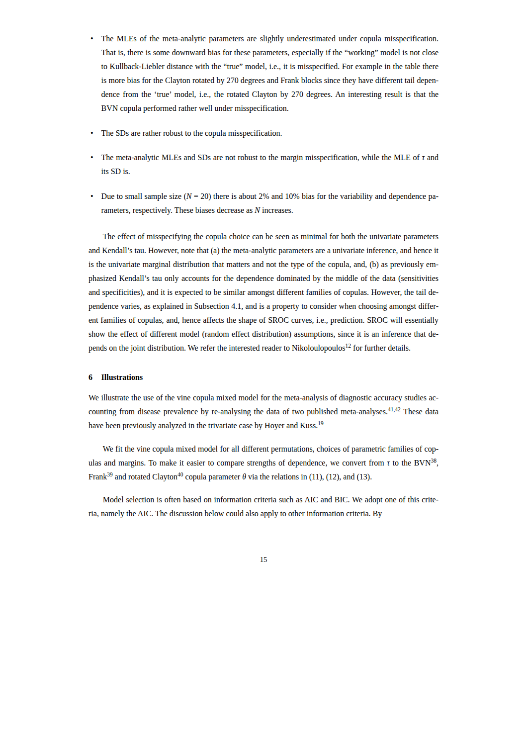The MLEs of the meta-analytic parameters are slightly underestimated under copula misspecification. That is, there is some downward bias for these parameters, especially if the “working” model is not close to Kullback-Liebler distance with the “true” model, i.e., it is misspecified. For example in the table there is more bias for the Clayton rotated by 270 degrees and Frank blocks since they have different tail dependence from the ‘true’ model, i.e., the rotated Clayton by 270 degrees. An interesting result is that the BVN copula performed rather well under misspecification.
The SDs are rather robust to the copula misspecification.
The meta-analytic MLEs and SDs are not robust to the margin misspecification, while the MLE of τ and its SD is.
Due to small sample size (N = 20) there is about 2% and 10% bias for the variability and dependence parameters, respectively. These biases decrease as N increases.
The effect of misspecifying the copula choice can be seen as minimal for both the univariate parameters and Kendall’s tau. However, note that (a) the meta-analytic parameters are a univariate inference, and hence it is the univariate marginal distribution that matters and not the type of the copula, and, (b) as previously emphasized Kendall’s tau only accounts for the dependence dominated by the middle of the data (sensitivities and specificities), and it is expected to be similar amongst different families of copulas. However, the tail dependence varies, as explained in Subsection 4.1, and is a property to consider when choosing amongst different families of copulas, and, hence affects the shape of SROC curves, i.e., prediction. SROC will essentially show the effect of different model (random effect distribution) assumptions, since it is an inference that depends on the joint distribution. We refer the interested reader to Nikoloulopoulos12 for further details.
6 Illustrations
We illustrate the use of the vine copula mixed model for the meta-analysis of diagnostic accuracy studies accounting from disease prevalence by re-analysing the data of two published meta-analyses.41,42 These data have been previously analyzed in the trivariate case by Hoyer and Kuss.19
We fit the vine copula mixed model for all different permutations, choices of parametric families of copulas and margins. To make it easier to compare strengths of dependence, we convert from τ to the BVN38, Frank39 and rotated Clayton40 copula parameter θ via the relations in (11), (12), and (13).
Model selection is often based on information criteria such as AIC and BIC. We adopt one of this criteria, namely the AIC. The discussion below could also apply to other information criteria. By
15